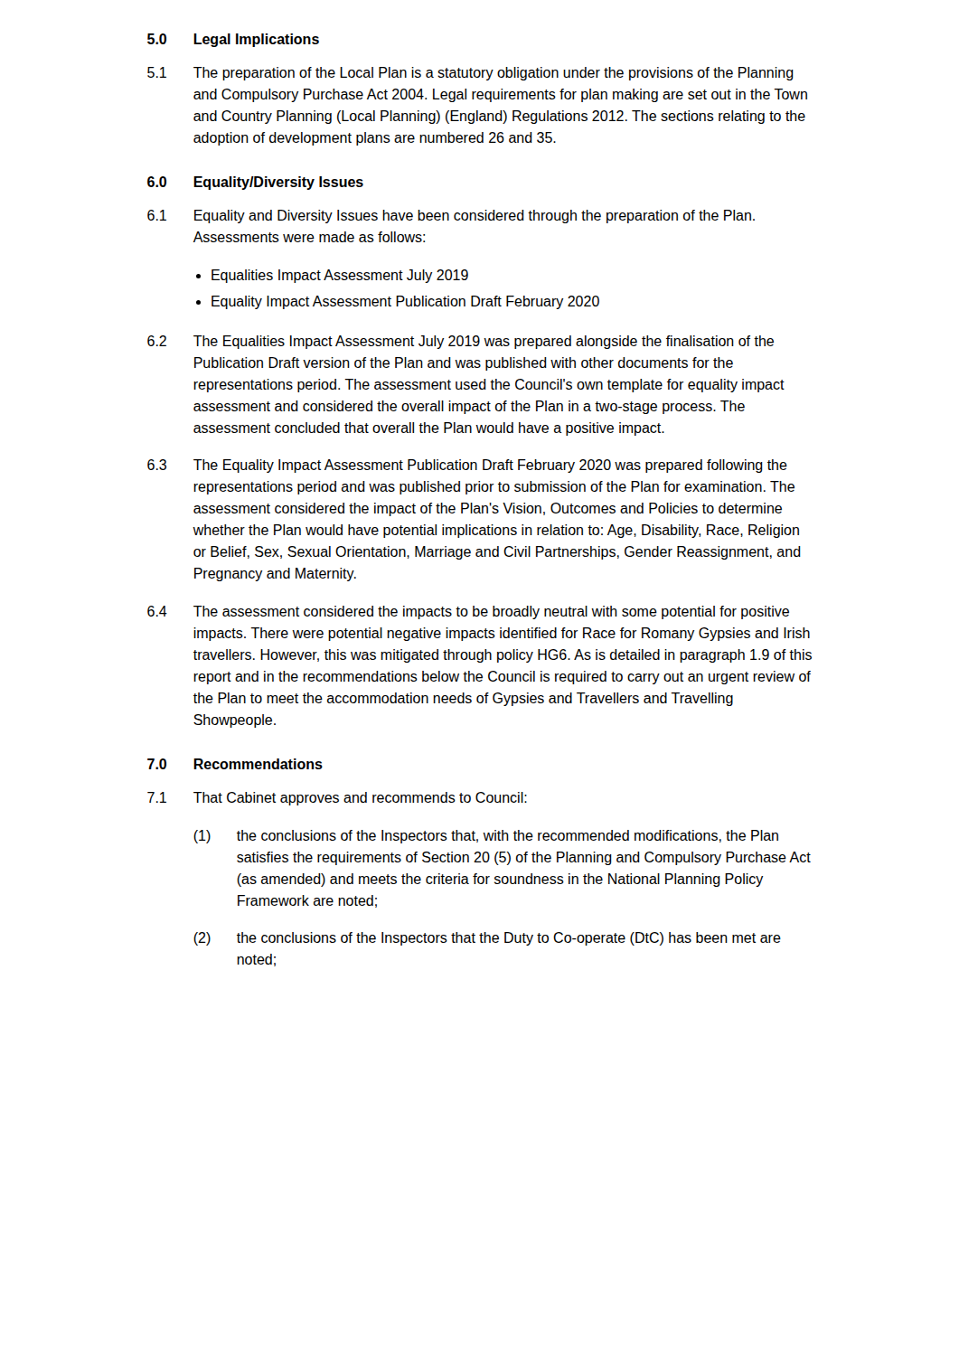5.0 Legal Implications
5.1
The preparation of the Local Plan is a statutory obligation under the provisions of the Planning and Compulsory Purchase Act 2004. Legal requirements for plan making are set out in the Town and Country Planning (Local Planning) (England) Regulations 2012. The sections relating to the adoption of development plans are numbered 26 and 35.
6.0 Equality/Diversity Issues
6.1
Equality and Diversity Issues have been considered through the preparation of the Plan. Assessments were made as follows:
Equalities Impact Assessment July 2019
Equality Impact Assessment Publication Draft February 2020
6.2
The Equalities Impact Assessment July 2019 was prepared alongside the finalisation of the Publication Draft version of the Plan and was published with other documents for the representations period. The assessment used the Council's own template for equality impact assessment and considered the overall impact of the Plan in a two-stage process. The assessment concluded that overall the Plan would have a positive impact.
6.3
The Equality Impact Assessment Publication Draft February 2020 was prepared following the representations period and was published prior to submission of the Plan for examination. The assessment considered the impact of the Plan's Vision, Outcomes and Policies to determine whether the Plan would have potential implications in relation to: Age, Disability, Race, Religion or Belief, Sex, Sexual Orientation, Marriage and Civil Partnerships, Gender Reassignment, and Pregnancy and Maternity.
6.4
The assessment considered the impacts to be broadly neutral with some potential for positive impacts. There were potential negative impacts identified for Race for Romany Gypsies and Irish travellers. However, this was mitigated through policy HG6. As is detailed in paragraph 1.9 of this report and in the recommendations below the Council is required to carry out an urgent review of the Plan to meet the accommodation needs of Gypsies and Travellers and Travelling Showpeople.
7.0 Recommendations
7.1
That Cabinet approves and recommends to Council:
(1) the conclusions of the Inspectors that, with the recommended modifications, the Plan satisfies the requirements of Section 20 (5) of the Planning and Compulsory Purchase Act (as amended) and meets the criteria for soundness in the National Planning Policy Framework are noted;
(2) the conclusions of the Inspectors that the Duty to Co-operate (DtC) has been met are noted;